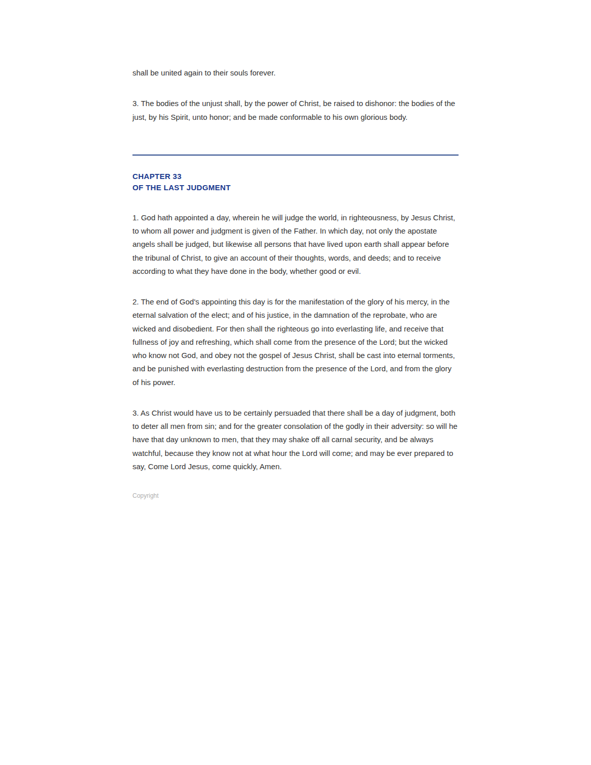shall be united again to their souls forever.
3. The bodies of the unjust shall, by the power of Christ, be raised to dishonor: the bodies of the just, by his Spirit, unto honor; and be made conformable to his own glorious body.
CHAPTER 33
OF THE LAST JUDGMENT
1. God hath appointed a day, wherein he will judge the world, in righteousness, by Jesus Christ, to whom all power and judgment is given of the Father. In which day, not only the apostate angels shall be judged, but likewise all persons that have lived upon earth shall appear before the tribunal of Christ, to give an account of their thoughts, words, and deeds; and to receive according to what they have done in the body, whether good or evil.
2. The end of God's appointing this day is for the manifestation of the glory of his mercy, in the eternal salvation of the elect; and of his justice, in the damnation of the reprobate, who are wicked and disobedient. For then shall the righteous go into everlasting life, and receive that fullness of joy and refreshing, which shall come from the presence of the Lord; but the wicked who know not God, and obey not the gospel of Jesus Christ, shall be cast into eternal torments, and be punished with everlasting destruction from the presence of the Lord, and from the glory of his power.
3. As Christ would have us to be certainly persuaded that there shall be a day of judgment, both to deter all men from sin; and for the greater consolation of the godly in their adversity: so will he have that day unknown to men, that they may shake off all carnal security, and be always watchful, because they know not at what hour the Lord will come; and may be ever prepared to say, Come Lord Jesus, come quickly, Amen.
Copyright